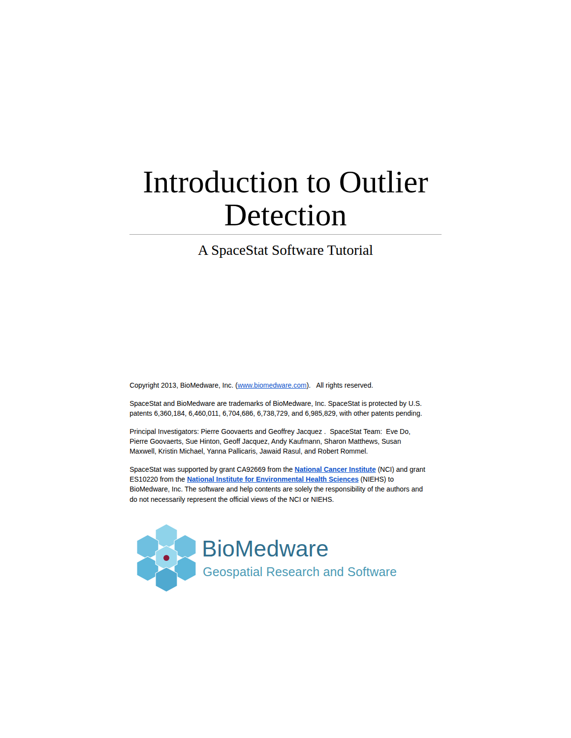Introduction to Outlier Detection
A SpaceStat Software Tutorial
Copyright 2013, BioMedware, Inc. (www.biomedware.com). All rights reserved.
SpaceStat and BioMedware are trademarks of BioMedware, Inc. SpaceStat is protected by U.S. patents 6,360,184, 6,460,011, 6,704,686, 6,738,729, and 6,985,829, with other patents pending.
Principal Investigators: Pierre Goovaerts and Geoffrey Jacquez . SpaceStat Team: Eve Do, Pierre Goovaerts, Sue Hinton, Geoff Jacquez, Andy Kaufmann, Sharon Matthews, Susan Maxwell, Kristin Michael, Yanna Pallicaris, Jawaid Rasul, and Robert Rommel.
SpaceStat was supported by grant CA92669 from the National Cancer Institute (NCI) and grant ES10220 from the National Institute for Environmental Health Sciences (NIEHS) to BioMedware, Inc. The software and help contents are solely the responsibility of the authors and do not necessarily represent the official views of the NCI or NIEHS.
BioMedware Geospatial Research and Software